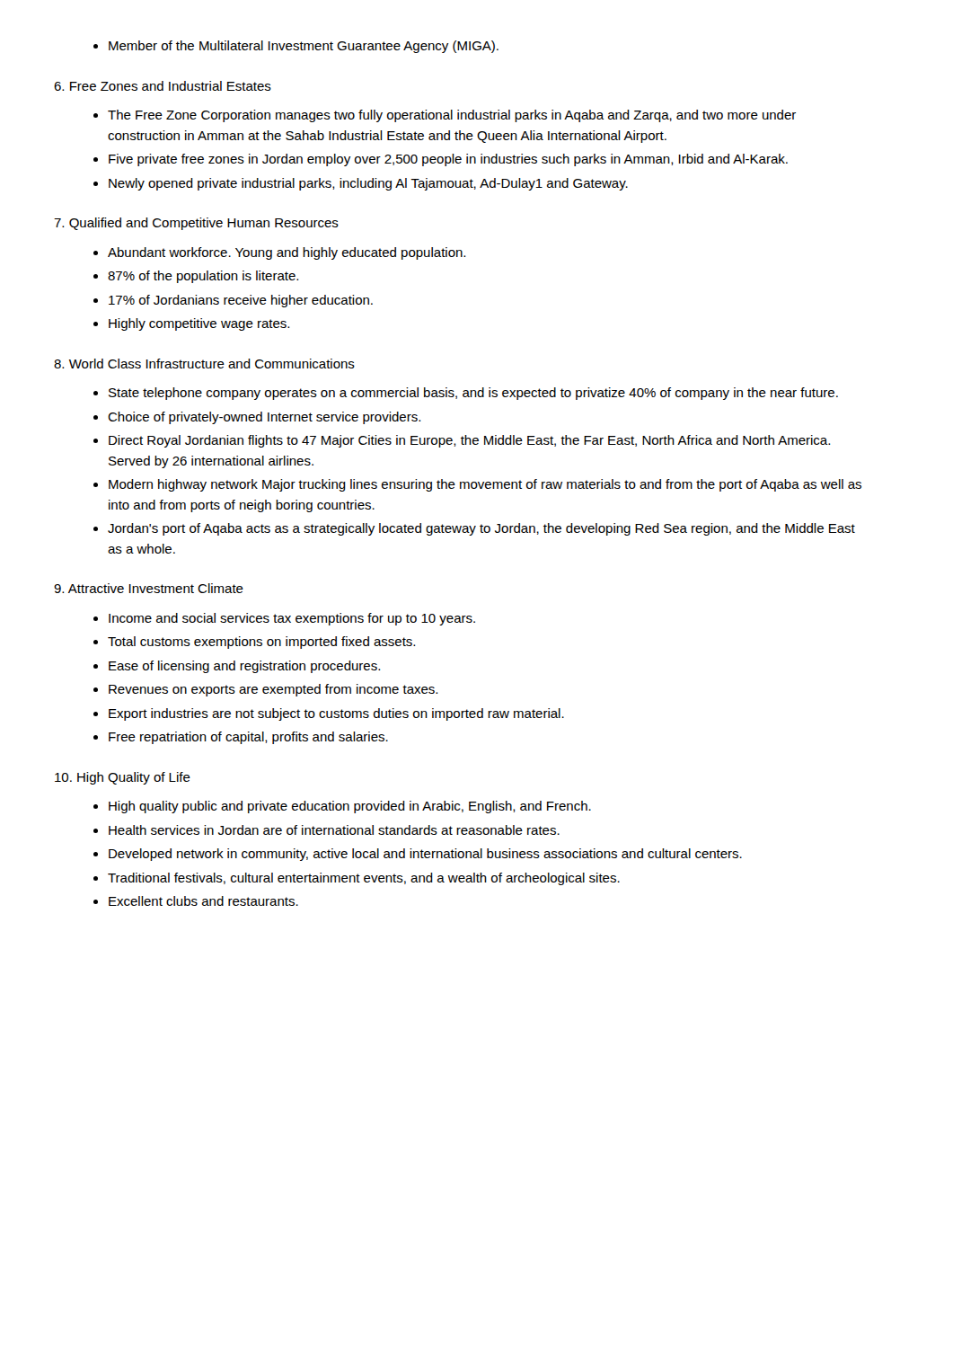Member of the Multilateral Investment Guarantee Agency (MIGA).
6. Free Zones and Industrial Estates
The Free Zone Corporation manages two fully operational industrial parks in Aqaba and Zarqa, and two more under construction in Amman at the Sahab Industrial Estate and the Queen Alia International Airport.
Five private free zones in Jordan employ over 2,500 people in industries such parks in Amman, Irbid and Al-Karak.
Newly opened private industrial parks, including Al Tajamouat, Ad-Dulay1 and Gateway.
7. Qualified and Competitive Human Resources
Abundant workforce. Young and highly educated population.
87% of the population is literate.
17% of Jordanians receive higher education.
Highly competitive wage rates.
8. World Class Infrastructure and Communications
State telephone company operates on a commercial basis, and is expected to privatize 40% of company in the near future.
Choice of privately-owned Internet service providers.
Direct Royal Jordanian flights to 47 Major Cities in Europe, the Middle East, the Far East, North Africa and North America. Served by 26 international airlines.
Modern highway network Major trucking lines ensuring the movement of raw materials to and from the port of Aqaba as well as into and from ports of neigh boring countries.
Jordan's port of Aqaba acts as a strategically located gateway to Jordan, the developing Red Sea region, and the Middle East as a whole.
9. Attractive Investment Climate
Income and social services tax exemptions for up to 10 years.
Total customs exemptions on imported fixed assets.
Ease of licensing and registration procedures.
Revenues on exports are exempted from income taxes.
Export industries are not subject to customs duties on imported raw material.
Free repatriation of capital, profits and salaries.
10. High Quality of Life
High quality public and private education provided in Arabic, English, and French.
Health services in Jordan are of international standards at reasonable rates.
Developed network in community, active local and international business associations and cultural centers.
Traditional festivals, cultural entertainment events, and a wealth of archeological sites.
Excellent clubs and restaurants.